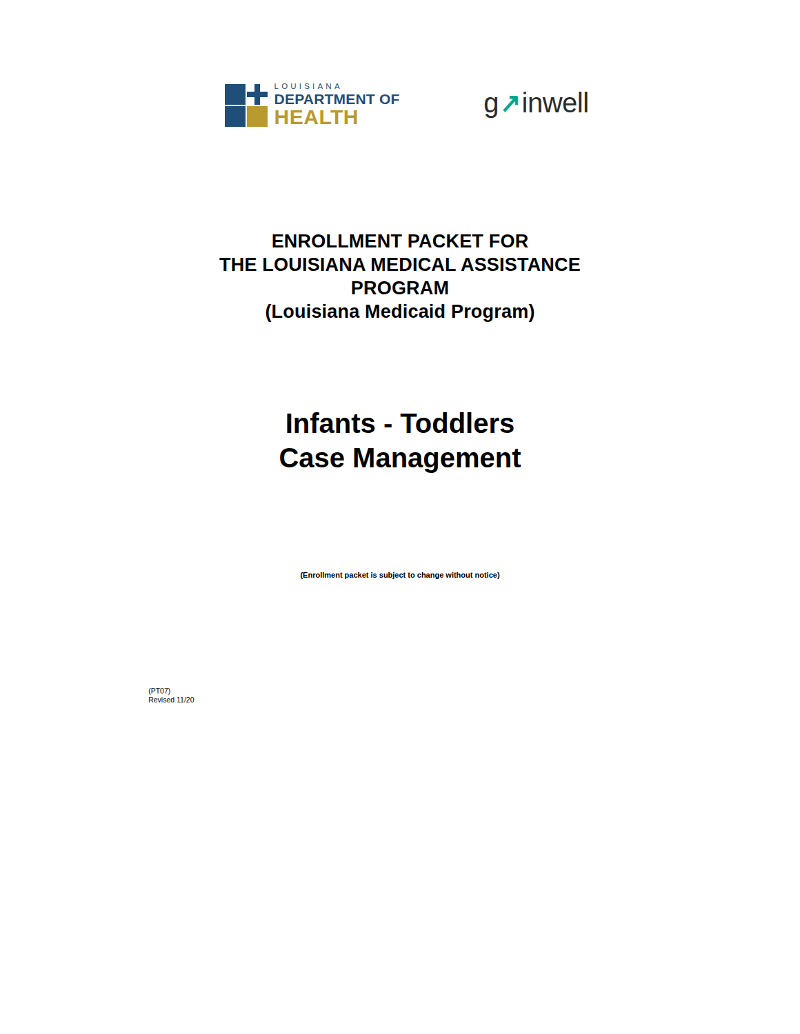LOUISIANA
DEPARTMENT OF
HEALTH
g↗inwell
ENROLLMENT PACKET FOR
THE LOUISIANA MEDICAL ASSISTANCE
PROGRAM
(Louisiana Medicaid Program)
Infants - Toddlers
Case Management
(Enrollment packet is subject to change without notice)
(PT07)
Revised 11/20